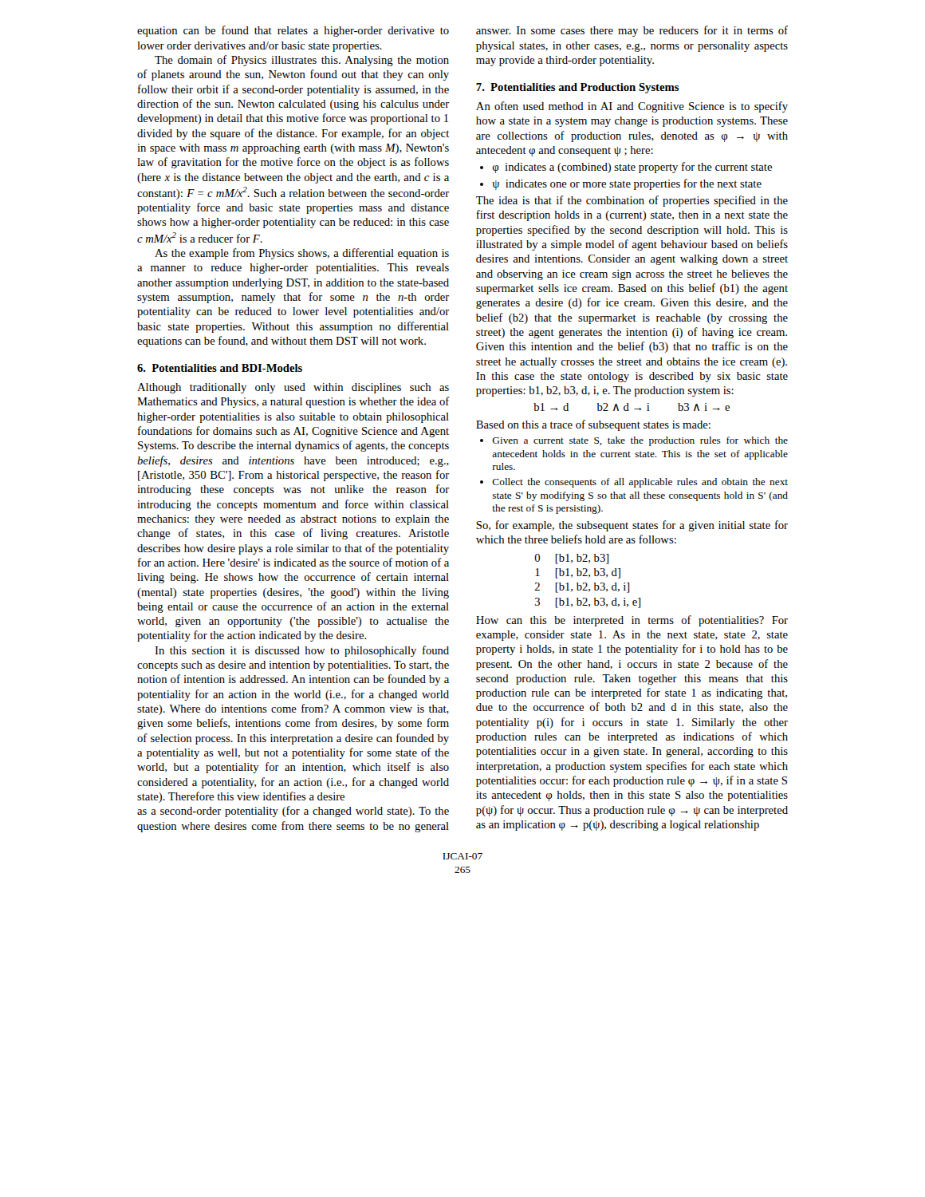equation can be found that relates a higher-order derivative to lower order derivatives and/or basic state properties.
The domain of Physics illustrates this. Analysing the motion of planets around the sun, Newton found out that they can only follow their orbit if a second-order potentiality is assumed, in the direction of the sun. Newton calculated (using his calculus under development) in detail that this motive force was proportional to 1 divided by the square of the distance. For example, for an object in space with mass m approaching earth (with mass M), Newton's law of gravitation for the motive force on the object is as follows (here x is the distance between the object and the earth, and c is a constant): F = c mM/x2. Such a relation between the second-order potentiality force and basic state properties mass and distance shows how a higher-order potentiality can be reduced: in this case c mM/x2 is a reducer for F.
As the example from Physics shows, a differential equation is a manner to reduce higher-order potentialities. This reveals another assumption underlying DST, in addition to the state-based system assumption, namely that for some n the n-th order potentiality can be reduced to lower level potentialities and/or basic state properties. Without this assumption no differential equations can be found, and without them DST will not work.
6. Potentialities and BDI-Models
Although traditionally only used within disciplines such as Mathematics and Physics, a natural question is whether the idea of higher-order potentialities is also suitable to obtain philosophical foundations for domains such as AI, Cognitive Science and Agent Systems. To describe the internal dynamics of agents, the concepts beliefs, desires and intentions have been introduced; e.g., [Aristotle, 350 BC']. From a historical perspective, the reason for introducing these concepts was not unlike the reason for introducing the concepts momentum and force within classical mechanics: they were needed as abstract notions to explain the change of states, in this case of living creatures. Aristotle describes how desire plays a role similar to that of the potentiality for an action. Here 'desire' is indicated as the source of motion of a living being. He shows how the occurrence of certain internal (mental) state properties (desires, 'the good') within the living being entail or cause the occurrence of an action in the external world, given an opportunity ('the possible') to actualise the potentiality for the action indicated by the desire.
In this section it is discussed how to philosophically found concepts such as desire and intention by potentialities. To start, the notion of intention is addressed. An intention can be founded by a potentiality for an action in the world (i.e., for a changed world state). Where do intentions come from? A common view is that, given some beliefs, intentions come from desires, by some form of selection process. In this interpretation a desire can founded by a potentiality as well, but not a potentiality for some state of the world, but a potentiality for an intention, which itself is also considered a potentiality, for an action (i.e., for a changed world state). Therefore this view identifies a desire
as a second-order potentiality (for a changed world state). To the question where desires come from there seems to be no general answer. In some cases there may be reducers for it in terms of physical states, in other cases, e.g., norms or personality aspects may provide a third-order potentiality.
7. Potentialities and Production Systems
An often used method in AI and Cognitive Science is to specify how a state in a system may change is production systems. These are collections of production rules, denoted as φ → ψ with antecedent φ and consequent ψ ; here:
φ indicates a (combined) state property for the current state
ψ indicates one or more state properties for the next state
The idea is that if the combination of properties specified in the first description holds in a (current) state, then in a next state the properties specified by the second description will hold. This is illustrated by a simple model of agent behaviour based on beliefs desires and intentions. Consider an agent walking down a street and observing an ice cream sign across the street he believes the supermarket sells ice cream. Based on this belief (b1) the agent generates a desire (d) for ice cream. Given this desire, and the belief (b2) that the supermarket is reachable (by crossing the street) the agent generates the intention (i) of having ice cream. Given this intention and the belief (b3) that no traffic is on the street he actually crosses the street and obtains the ice cream (e). In this case the state ontology is described by six basic state properties: b1, b2, b3, d, i, e. The production system is:
b1 → d b2 ∧ d → i b3 ∧ i → e
Based on this a trace of subsequent states is made:
Given a current state S, take the production rules for which the antecedent holds in the current state. This is the set of applicable rules.
Collect the consequents of all applicable rules and obtain the next state S' by modifying S so that all these consequents hold in S' (and the rest of S is persisting).
So, for example, the subsequent states for a given initial state for which the three beliefs hold are as follows:
0 [b1, b2, b3]
1 [b1, b2, b3, d]
2 [b1, b2, b3, d, i]
3 [b1, b2, b3, d, i, e]
How can this be interpreted in terms of potentialities? For example, consider state 1. As in the next state, state 2, state property i holds, in state 1 the potentiality for i to hold has to be present. On the other hand, i occurs in state 2 because of the second production rule. Taken together this means that this production rule can be interpreted for state 1 as indicating that, due to the occurrence of both b2 and d in this state, also the potentiality p(i) for i occurs in state 1. Similarly the other production rules can be interpreted as indications of which potentialities occur in a given state. In general, according to this interpretation, a production system specifies for each state which potentialities occur: for each production rule φ → ψ, if in a state S its antecedent φ holds, then in this state S also the potentialities p(ψ) for ψ occur. Thus a production rule φ → ψ can be interpreted as an implication φ → p(ψ), describing a logical relationship
IJCAI-07
265